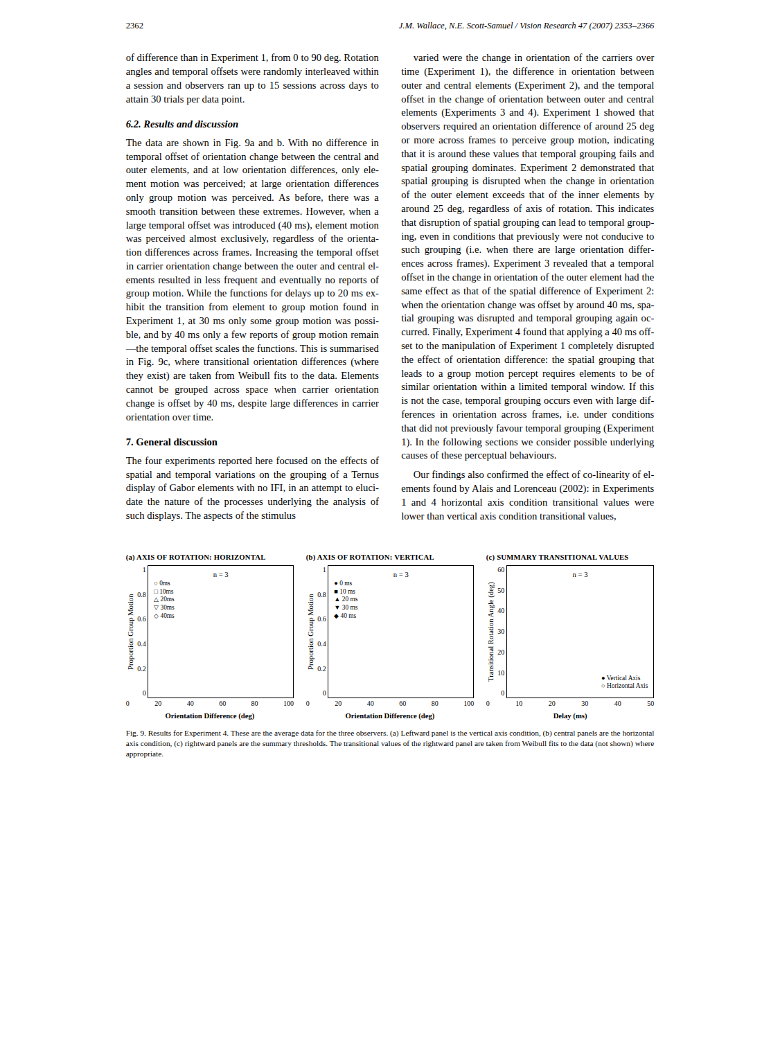2362 J.M. Wallace, N.E. Scott-Samuel / Vision Research 47 (2007) 2353–2366
of difference than in Experiment 1, from 0 to 90 deg. Rotation angles and temporal offsets were randomly interleaved within a session and observers ran up to 15 sessions across days to attain 30 trials per data point.
6.2. Results and discussion
The data are shown in Fig. 9a and b. With no difference in temporal offset of orientation change between the central and outer elements, and at low orientation differences, only element motion was perceived; at large orientation differences only group motion was perceived. As before, there was a smooth transition between these extremes. However, when a large temporal offset was introduced (40 ms), element motion was perceived almost exclusively, regardless of the orientation differences across frames. Increasing the temporal offset in carrier orientation change between the outer and central elements resulted in less frequent and eventually no reports of group motion. While the functions for delays up to 20 ms exhibit the transition from element to group motion found in Experiment 1, at 30 ms only some group motion was possible, and by 40 ms only a few reports of group motion remain—the temporal offset scales the functions. This is summarised in Fig. 9c, where transitional orientation differences (where they exist) are taken from Weibull fits to the data. Elements cannot be grouped across space when carrier orientation change is offset by 40 ms, despite large differences in carrier orientation over time.
7. General discussion
The four experiments reported here focused on the effects of spatial and temporal variations on the grouping of a Ternus display of Gabor elements with no IFI, in an attempt to elucidate the nature of the processes underlying the analysis of such displays. The aspects of the stimulus
varied were the change in orientation of the carriers over time (Experiment 1), the difference in orientation between outer and central elements (Experiment 2), and the temporal offset in the change of orientation between outer and central elements (Experiments 3 and 4). Experiment 1 showed that observers required an orientation difference of around 25 deg or more across frames to perceive group motion, indicating that it is around these values that temporal grouping fails and spatial grouping dominates. Experiment 2 demonstrated that spatial grouping is disrupted when the change in orientation of the outer element exceeds that of the inner elements by around 25 deg, regardless of axis of rotation. This indicates that disruption of spatial grouping can lead to temporal grouping, even in conditions that previously were not conducive to such grouping (i.e. when there are large orientation differences across frames). Experiment 3 revealed that a temporal offset in the change in orientation of the outer element had the same effect as that of the spatial difference of Experiment 2: when the orientation change was offset by around 40 ms, spatial grouping was disrupted and temporal grouping again occurred. Finally, Experiment 4 found that applying a 40 ms offset to the manipulation of Experiment 1 completely disrupted the effect of orientation difference: the spatial grouping that leads to a group motion percept requires elements to be of similar orientation within a limited temporal window. If this is not the case, temporal grouping occurs even with large differences in orientation across frames, i.e. under conditions that did not previously favour temporal grouping (Experiment 1). In the following sections we consider possible underlying causes of these perceptual behaviours.
Our findings also confirmed the effect of co-linearity of elements found by Alais and Lorenceau (2002): in Experiments 1 and 4 horizontal axis condition transitional values were lower than vertical axis condition transitional values,
(a) AXIS OF ROTATION: HORIZONTAL
Proportion Group Motion
10.80.60.40.20
n = 3
○ 0ms
□ 10ms
△ 20ms
▽ 30ms
◇ 40ms
020406080100
Orientation Difference (deg)
(b) AXIS OF ROTATION: VERTICAL
Proportion Group Motion
10.80.60.40.20
n = 3
● 0 ms
■ 10 ms
▲ 20 ms
▼ 30 ms
◆ 40 ms
020406080100
Orientation Difference (deg)
(c) SUMMARY TRANSITIONAL VALUES
Transitional Rotation Angle (deg)
6050403020100
n = 3
● Vertical Axis
○ Horizontal Axis
01020304050
Delay (ms)
Fig. 9. Results for Experiment 4. These are the average data for the three observers. (a) Leftward panel is the vertical axis condition, (b) central panels are the horizontal axis condition, (c) rightward panels are the summary thresholds. The transitional values of the rightward panel are taken from Weibull fits to the data (not shown) where appropriate.